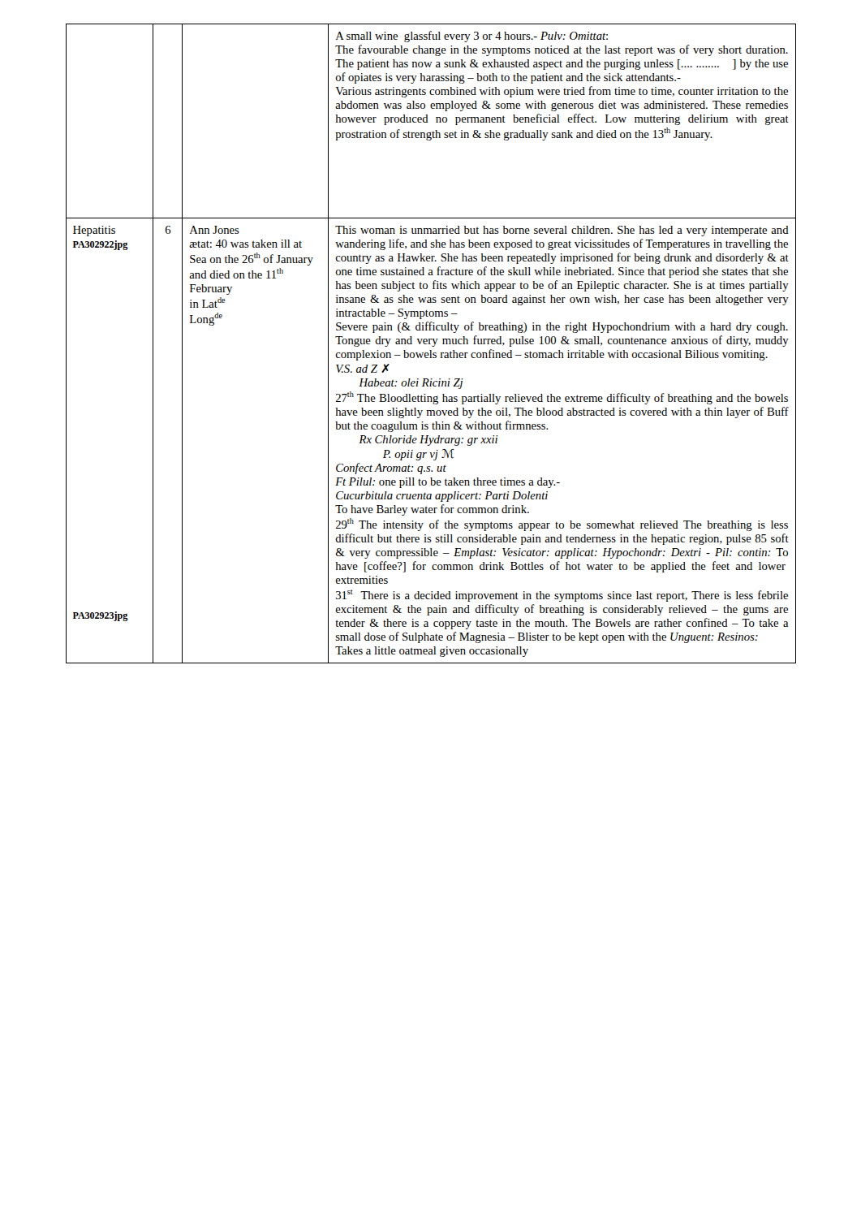| | | | A small wine glassful every 3 or 4 hours.- Pulv: Omittat : The favourable change in the symptoms noticed at the last report was of very short duration. The patient has now a sunk & exhausted aspect and the purging unless [.... ........ ] by the use of opiates is very harassing – both to the patient and the sick attendants.- Various astringents combined with opium were tried from time to time, counter irritation to the abdomen was also employed & some with generous diet was administered. These remedies however produced no permanent beneficial effect. Low muttering delirium with great prostration of strength set in & she gradually sank and died on the 13 th January. |
| Hepatitis PA302922jpg PA302923jpg | 6 | Ann Jones ætat: 40 was taken ill at Sea on the 26 th of January and died on the 11 th February in Lat de Long de | This woman is unmarried but has borne several children. She has led a very intemperate and wandering life, and she has been exposed to great vicissitudes of Temperatures in travelling the country as a Hawker. She has been repeatedly imprisoned for being drunk and disorderly & at one time sustained a fracture of the skull while inebriated. Since that period she states that she has been subject to fits which appear to be of an Epileptic character. She is at times partially insane & as she was sent on board against her own wish, her case has been altogether very intractable – Symptoms – Severe pain (& difficulty of breathing) in the right Hypochondrium with a hard dry cough. Tongue dry and very much furred, pulse 100 & small, countenance anxious of dirty, muddy complexion – bowels rather confined – stomach irritable with occasional Bilious vomiting. V.S. ad Z ✗ Habeat: olei Ricini Zj 27 th The Bloodletting has partially relieved the extreme difficulty of breathing and the bowels have been slightly moved by the oil, The blood abstracted is covered with a thin layer of Buff but the coagulum is thin & without firmness. Rx Chloride Hydrarg: gr xxii P. opii gr vj ℳ Confect Aromat: q.s. ut Ft Pilul: one pill to be taken three times a day.- Cucurbitula cruenta applicert: Parti Dolenti To have Barley water for common drink. 29 th The intensity of the symptoms appear to be somewhat relieved The breathing is less difficult but there is still considerable pain and tenderness in the hepatic region, pulse 85 soft & very compressible – Emplast: Vesicator: applicat: Hypochondr: Dextri - Pil: contin: To have [coffee?] for common drink Bottles of hot water to be applied the feet and lower extremities 31 st There is a decided improvement in the symptoms since last report, There is less febrile excitement & the pain and difficulty of breathing is considerably relieved – the gums are tender & there is a coppery taste in the mouth. The Bowels are rather confined – To take a small dose of Sulphate of Magnesia – Blister to be kept open with the Unguent: Resinos: Takes a little oatmeal given occasionally |